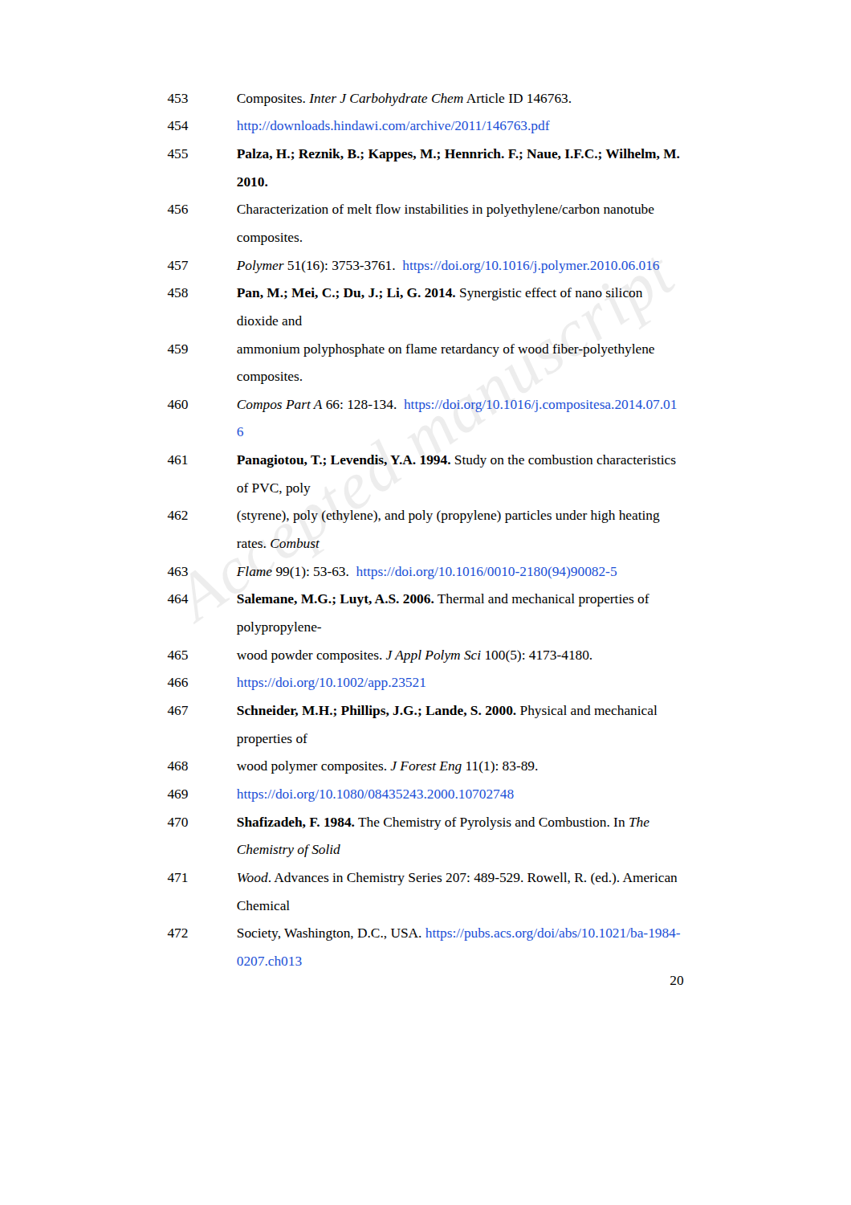Accepted manuscript
453
Composites. Inter J Carbohydrate Chem Article ID 146763.
454
http://downloads.hindawi.com/archive/2011/146763.pdf
455
Palza, H.; Reznik, B.; Kappes, M.; Hennrich. F.; Naue, I.F.C.; Wilhelm, M. 2010.
456
Characterization of melt flow instabilities in polyethylene/carbon nanotube composites.
457
Polymer 51(16): 3753-3761. https://doi.org/10.1016/j.polymer.2010.06.016
458
Pan, M.; Mei, C.; Du, J.; Li, G. 2014. Synergistic effect of nano silicon dioxide and
459
ammonium polyphosphate on flame retardancy of wood fiber-polyethylene composites.
460
Compos Part A 66: 128-134. https://doi.org/10.1016/j.compositesa.2014.07.016
461
Panagiotou, T.; Levendis, Y.A. 1994. Study on the combustion characteristics of PVC, poly
462
(styrene), poly (ethylene), and poly (propylene) particles under high heating rates. Combust
463
Flame 99(1): 53-63. https://doi.org/10.1016/0010-2180(94)90082-5
464
Salemane, M.G.; Luyt, A.S. 2006. Thermal and mechanical properties of polypropylene-
465
wood powder composites. J Appl Polym Sci 100(5): 4173-4180.
466
https://doi.org/10.1002/app.23521
467
Schneider, M.H.; Phillips, J.G.; Lande, S. 2000. Physical and mechanical properties of
468
wood polymer composites. J Forest Eng 11(1): 83-89.
469
https://doi.org/10.1080/08435243.2000.10702748
470
Shafizadeh, F. 1984. The Chemistry of Pyrolysis and Combustion. In The Chemistry of Solid
471
Wood. Advances in Chemistry Series 207: 489-529. Rowell, R. (ed.). American Chemical
472
Society, Washington, D.C., USA. https://pubs.acs.org/doi/abs/10.1021/ba-1984-0207.ch013
20